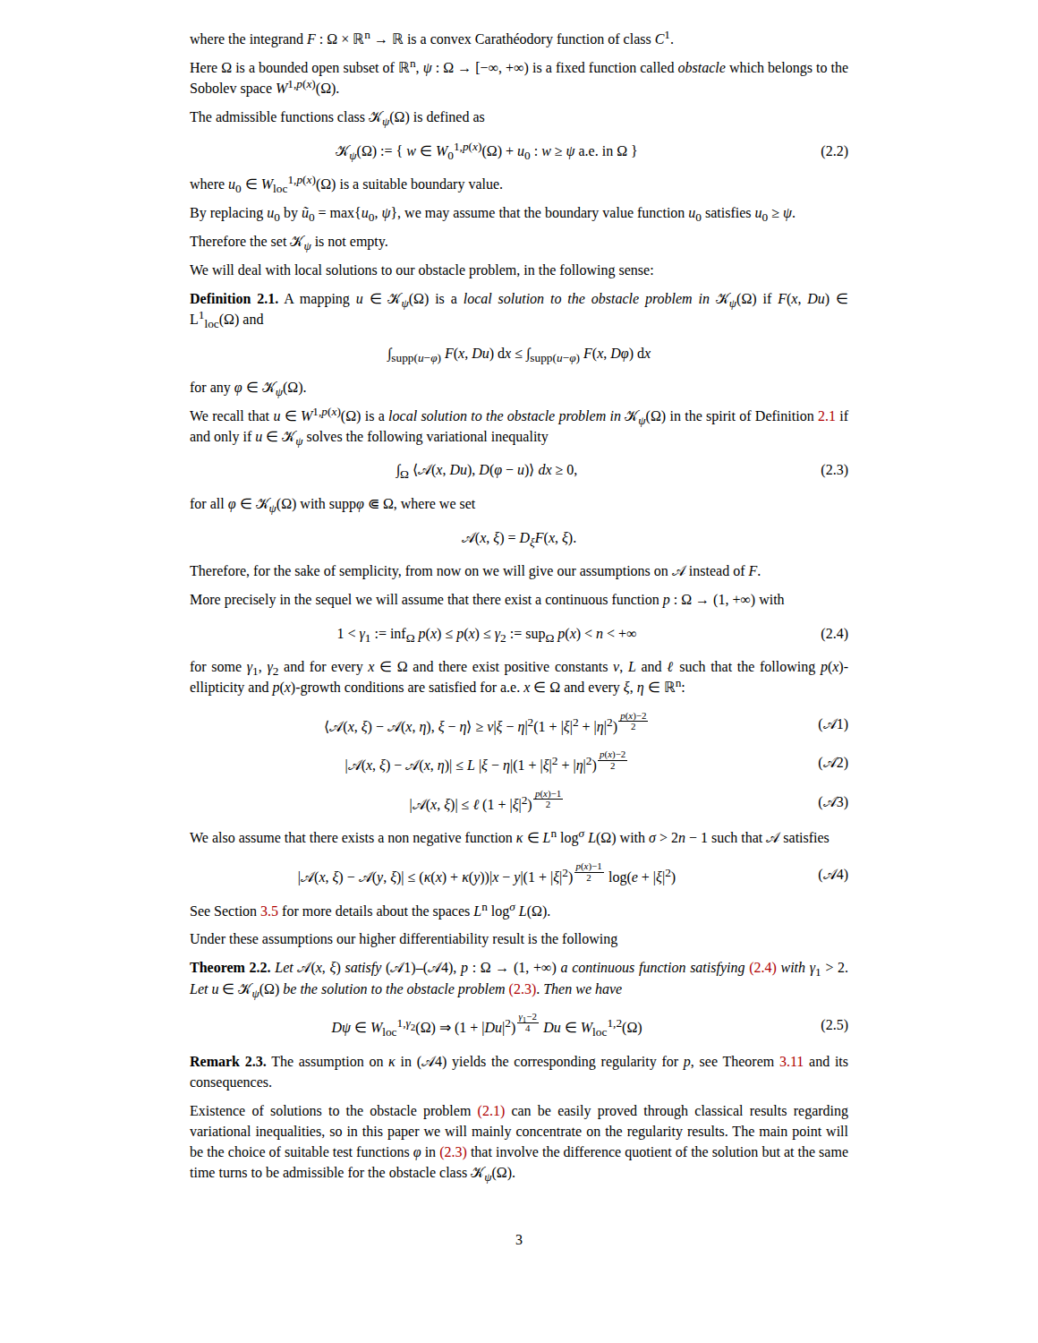where the integrand F : Ω × ℝn → ℝ is a convex Carathéodory function of class C1.
Here Ω is a bounded open subset of ℝn, ψ : Ω → [−∞, +∞) is a fixed function called obstacle which belongs to the Sobolev space W1,p(x)(Ω).
The admissible functions class 𝒦ψ(Ω) is defined as
𝒦ψ(Ω) := { w ∈ W01,p(x)(Ω) + u0 : w ≥ ψ a.e. in Ω }
(2.2)
where u0 ∈ Wloc1,p(x)(Ω) is a suitable boundary value.
By replacing u0 by ũ0 = max{u0, ψ}, we may assume that the boundary value function u0 satisfies u0 ≥ ψ.
Therefore the set 𝒦ψ is not empty.
We will deal with local solutions to our obstacle problem, in the following sense:
Definition 2.1. A mapping u ∈ 𝒦ψ(Ω) is a local solution to the obstacle problem in 𝒦ψ(Ω) if F(x, Du) ∈ L1loc(Ω) and
∫supp(u−φ) F(x, Du) dx ≤ ∫supp(u−φ) F(x, Dφ) dx
for any φ ∈ 𝒦ψ(Ω).
We recall that u ∈ W1,p(x)(Ω) is a local solution to the obstacle problem in 𝒦ψ(Ω) in the spirit of Definition 2.1 if and only if u ∈ 𝒦ψ solves the following variational inequality
∫Ω ⟨𝒜(x, Du), D(φ − u)⟩ dx ≥ 0,
(2.3)
for all φ ∈ 𝒦ψ(Ω) with suppφ ⋐ Ω, where we set
𝒜(x, ξ) = DξF(x, ξ).
Therefore, for the sake of semplicity, from now on we will give our assumptions on 𝒜 instead of F.
More precisely in the sequel we will assume that there exist a continuous function p : Ω → (1, +∞) with
1 < γ1 := infΩ p(x) ≤ p(x) ≤ γ2 := supΩ p(x) < n < +∞
(2.4)
for some γ1, γ2 and for every x ∈ Ω and there exist positive constants ν, L and ℓ such that the following p(x)-ellipticity and p(x)-growth conditions are satisfied for a.e. x ∈ Ω and every ξ, η ∈ ℝn:
⟨𝒜(x, ξ) − 𝒜(x, η), ξ − η⟩ ≥ ν|ξ − η|2(1 + |ξ|2 + |η|2)p(x)−22
(𝒜1)
|𝒜(x, ξ) − 𝒜(x, η)| ≤ L |ξ − η|(1 + |ξ|2 + |η|2)p(x)−22
(𝒜2)
|𝒜(x, ξ)| ≤ ℓ (1 + |ξ|2)p(x)−12
(𝒜3)
We also assume that there exists a non negative function κ ∈ Ln logσ L(Ω) with σ > 2n − 1 such that 𝒜 satisfies
|𝒜(x, ξ) − 𝒜(y, ξ)| ≤ (κ(x) + κ(y))|x − y|(1 + |ξ|2)p(x)−12 log(e + |ξ|2)
(𝒜4)
See Section 3.5 for more details about the spaces Ln logσ L(Ω).
Under these assumptions our higher differentiability result is the following
Theorem 2.2. Let 𝒜(x, ξ) satisfy (𝒜1)–(𝒜4), p : Ω → (1, +∞) a continuous function satisfying (2.4) with γ1 > 2. Let u ∈ 𝒦ψ(Ω) be the solution to the obstacle problem (2.3). Then we have
Dψ ∈ Wloc1,γ2(Ω) ⇒ (1 + |Du|2)γ1−24 Du ∈ Wloc1,2(Ω)
(2.5)
Remark 2.3. The assumption on κ in (𝒜4) yields the corresponding regularity for p, see Theorem 3.11 and its consequences.
Existence of solutions to the obstacle problem (2.1) can be easily proved through classical results regarding variational inequalities, so in this paper we will mainly concentrate on the regularity results. The main point will be the choice of suitable test functions φ in (2.3) that involve the difference quotient of the solution but at the same time turns to be admissible for the obstacle class 𝒦ψ(Ω).
3